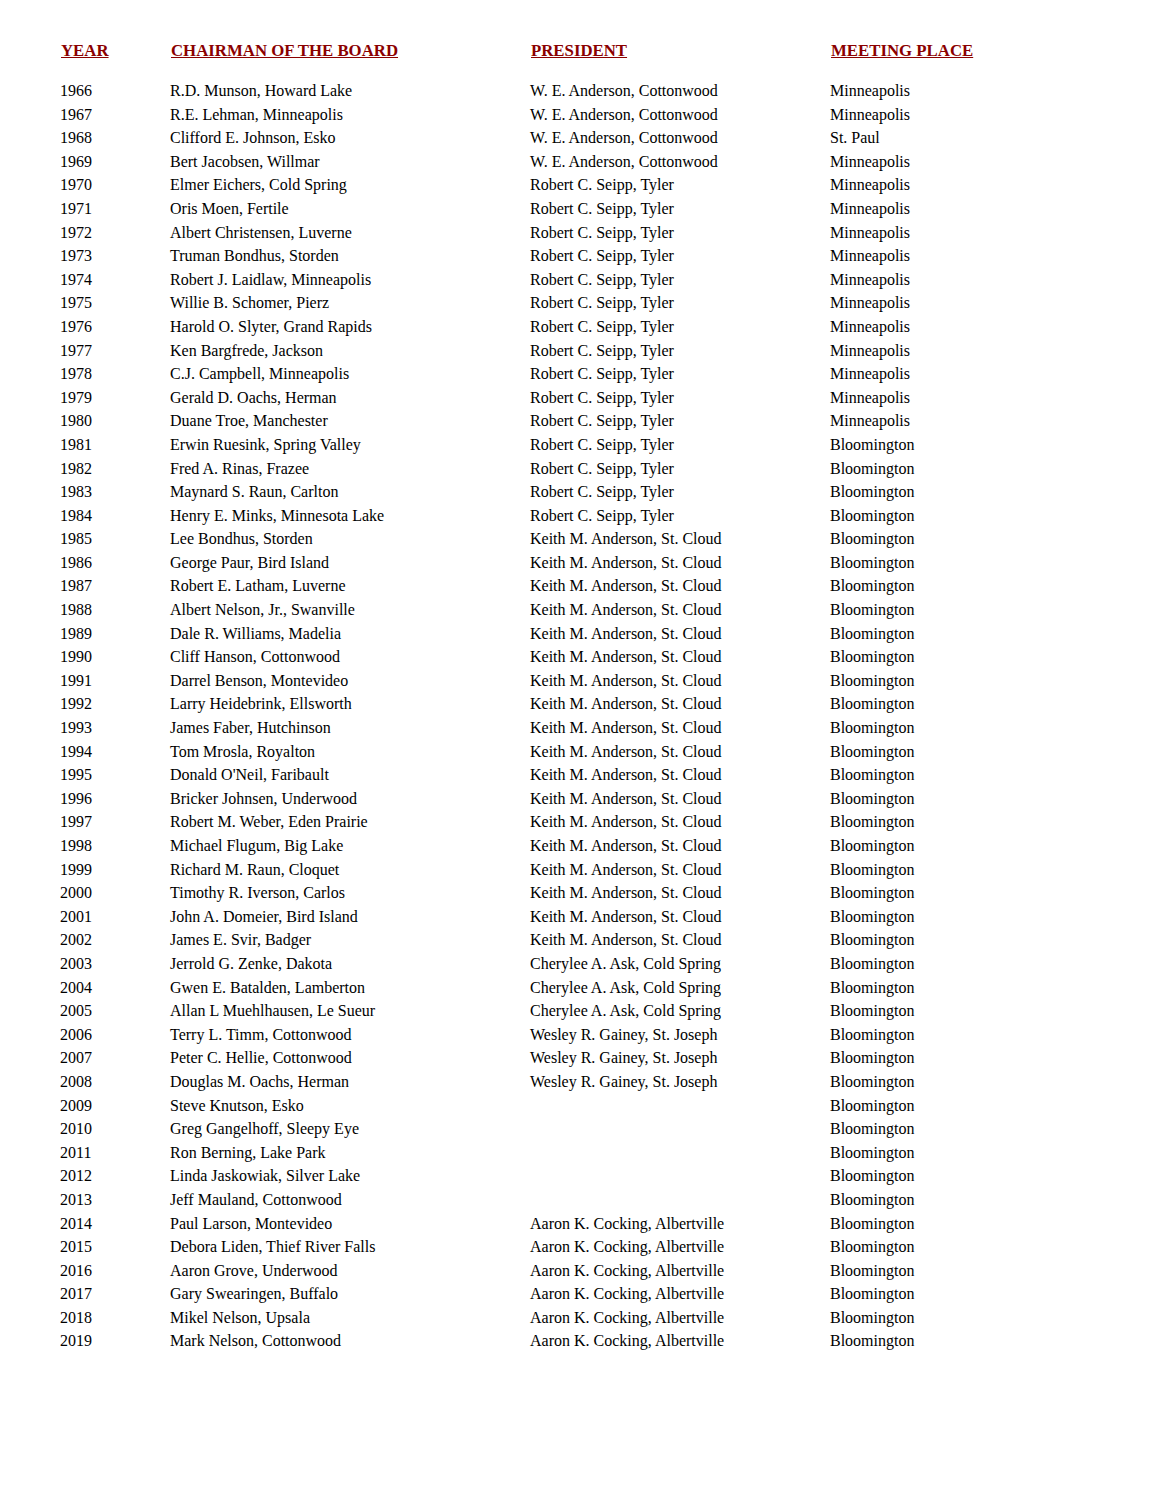| YEAR | CHAIRMAN OF THE BOARD | PRESIDENT | MEETING PLACE |
| --- | --- | --- | --- |
| 1966 | R.D. Munson, Howard Lake | W. E. Anderson, Cottonwood | Minneapolis |
| 1967 | R.E. Lehman, Minneapolis | W. E. Anderson, Cottonwood | Minneapolis |
| 1968 | Clifford E. Johnson, Esko | W. E. Anderson, Cottonwood | St. Paul |
| 1969 | Bert Jacobsen, Willmar | W. E. Anderson, Cottonwood | Minneapolis |
| 1970 | Elmer Eichers, Cold Spring | Robert C. Seipp, Tyler | Minneapolis |
| 1971 | Oris Moen, Fertile | Robert C. Seipp, Tyler | Minneapolis |
| 1972 | Albert Christensen, Luverne | Robert C. Seipp, Tyler | Minneapolis |
| 1973 | Truman Bondhus, Storden | Robert C. Seipp, Tyler | Minneapolis |
| 1974 | Robert J. Laidlaw, Minneapolis | Robert C. Seipp, Tyler | Minneapolis |
| 1975 | Willie B. Schomer, Pierz | Robert C. Seipp, Tyler | Minneapolis |
| 1976 | Harold O. Slyter, Grand Rapids | Robert C. Seipp, Tyler | Minneapolis |
| 1977 | Ken Bargfrede, Jackson | Robert C. Seipp, Tyler | Minneapolis |
| 1978 | C.J. Campbell, Minneapolis | Robert C. Seipp, Tyler | Minneapolis |
| 1979 | Gerald D. Oachs, Herman | Robert C. Seipp, Tyler | Minneapolis |
| 1980 | Duane Troe, Manchester | Robert C. Seipp, Tyler | Minneapolis |
| 1981 | Erwin Ruesink, Spring Valley | Robert C. Seipp, Tyler | Bloomington |
| 1982 | Fred A. Rinas, Frazee | Robert C. Seipp, Tyler | Bloomington |
| 1983 | Maynard S. Raun, Carlton | Robert C. Seipp, Tyler | Bloomington |
| 1984 | Henry E. Minks, Minnesota Lake | Robert C. Seipp, Tyler | Bloomington |
| 1985 | Lee Bondhus, Storden | Keith M. Anderson, St. Cloud | Bloomington |
| 1986 | George Paur, Bird Island | Keith M. Anderson, St. Cloud | Bloomington |
| 1987 | Robert E. Latham, Luverne | Keith M. Anderson, St. Cloud | Bloomington |
| 1988 | Albert Nelson, Jr., Swanville | Keith M. Anderson, St. Cloud | Bloomington |
| 1989 | Dale R. Williams, Madelia | Keith M. Anderson, St. Cloud | Bloomington |
| 1990 | Cliff Hanson, Cottonwood | Keith M. Anderson, St. Cloud | Bloomington |
| 1991 | Darrel Benson, Montevideo | Keith M. Anderson, St. Cloud | Bloomington |
| 1992 | Larry Heidebrink, Ellsworth | Keith M. Anderson, St. Cloud | Bloomington |
| 1993 | James Faber, Hutchinson | Keith M. Anderson, St. Cloud | Bloomington |
| 1994 | Tom Mrosla, Royalton | Keith M. Anderson, St. Cloud | Bloomington |
| 1995 | Donald O'Neil, Faribault | Keith M. Anderson, St. Cloud | Bloomington |
| 1996 | Bricker Johnsen, Underwood | Keith M. Anderson, St. Cloud | Bloomington |
| 1997 | Robert M. Weber, Eden Prairie | Keith M. Anderson, St. Cloud | Bloomington |
| 1998 | Michael Flugum, Big Lake | Keith M. Anderson, St. Cloud | Bloomington |
| 1999 | Richard M. Raun, Cloquet | Keith M. Anderson, St. Cloud | Bloomington |
| 2000 | Timothy R. Iverson, Carlos | Keith M. Anderson, St. Cloud | Bloomington |
| 2001 | John A. Domeier, Bird Island | Keith M. Anderson, St. Cloud | Bloomington |
| 2002 | James E. Svir, Badger | Keith M. Anderson, St. Cloud | Bloomington |
| 2003 | Jerrold G. Zenke, Dakota | Cherylee A. Ask, Cold Spring | Bloomington |
| 2004 | Gwen E. Batalden, Lamberton | Cherylee A. Ask, Cold Spring | Bloomington |
| 2005 | Allan L Muehlhausen, Le Sueur | Cherylee A. Ask, Cold Spring | Bloomington |
| 2006 | Terry L. Timm, Cottonwood | Wesley R. Gainey, St. Joseph | Bloomington |
| 2007 | Peter C. Hellie, Cottonwood | Wesley R. Gainey, St. Joseph | Bloomington |
| 2008 | Douglas M. Oachs, Herman | Wesley R. Gainey, St. Joseph | Bloomington |
| 2009 | Steve Knutson, Esko | | Bloomington |
| 2010 | Greg Gangelhoff, Sleepy Eye | | Bloomington |
| 2011 | Ron Berning, Lake Park | | Bloomington |
| 2012 | Linda Jaskowiak, Silver Lake | | Bloomington |
| 2013 | Jeff Mauland, Cottonwood | | Bloomington |
| 2014 | Paul Larson, Montevideo | Aaron K. Cocking, Albertville | Bloomington |
| 2015 | Debora Liden, Thief River Falls | Aaron K. Cocking, Albertville | Bloomington |
| 2016 | Aaron Grove, Underwood | Aaron K. Cocking, Albertville | Bloomington |
| 2017 | Gary Swearingen, Buffalo | Aaron K. Cocking, Albertville | Bloomington |
| 2018 | Mikel Nelson, Upsala | Aaron K. Cocking, Albertville | Bloomington |
| 2019 | Mark Nelson, Cottonwood | Aaron K. Cocking, Albertville | Bloomington |